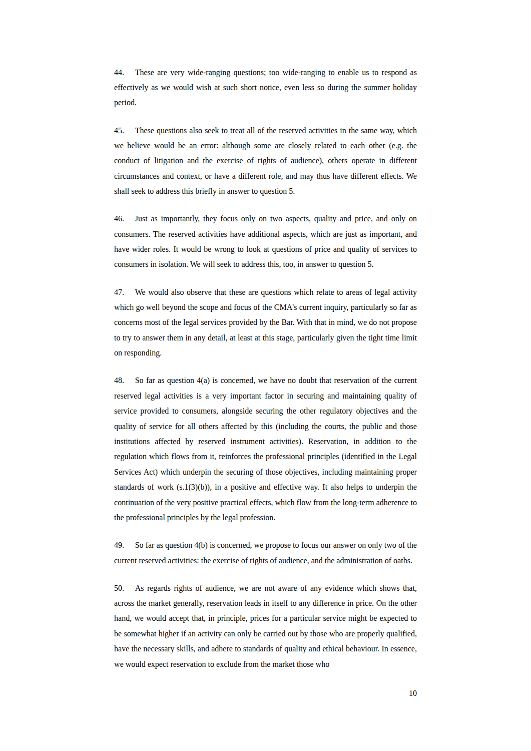44. These are very wide-ranging questions; too wide-ranging to enable us to respond as effectively as we would wish at such short notice, even less so during the summer holiday period.
45. These questions also seek to treat all of the reserved activities in the same way, which we believe would be an error: although some are closely related to each other (e.g. the conduct of litigation and the exercise of rights of audience), others operate in different circumstances and context, or have a different role, and may thus have different effects. We shall seek to address this briefly in answer to question 5.
46. Just as importantly, they focus only on two aspects, quality and price, and only on consumers. The reserved activities have additional aspects, which are just as important, and have wider roles. It would be wrong to look at questions of price and quality of services to consumers in isolation. We will seek to address this, too, in answer to question 5.
47. We would also observe that these are questions which relate to areas of legal activity which go well beyond the scope and focus of the CMA's current inquiry, particularly so far as concerns most of the legal services provided by the Bar. With that in mind, we do not propose to try to answer them in any detail, at least at this stage, particularly given the tight time limit on responding.
48. So far as question 4(a) is concerned, we have no doubt that reservation of the current reserved legal activities is a very important factor in securing and maintaining quality of service provided to consumers, alongside securing the other regulatory objectives and the quality of service for all others affected by this (including the courts, the public and those institutions affected by reserved instrument activities). Reservation, in addition to the regulation which flows from it, reinforces the professional principles (identified in the Legal Services Act) which underpin the securing of those objectives, including maintaining proper standards of work (s.1(3)(b)), in a positive and effective way. It also helps to underpin the continuation of the very positive practical effects, which flow from the long-term adherence to the professional principles by the legal profession.
49. So far as question 4(b) is concerned, we propose to focus our answer on only two of the current reserved activities: the exercise of rights of audience, and the administration of oaths.
50. As regards rights of audience, we are not aware of any evidence which shows that, across the market generally, reservation leads in itself to any difference in price. On the other hand, we would accept that, in principle, prices for a particular service might be expected to be somewhat higher if an activity can only be carried out by those who are properly qualified, have the necessary skills, and adhere to standards of quality and ethical behaviour. In essence, we would expect reservation to exclude from the market those who
10